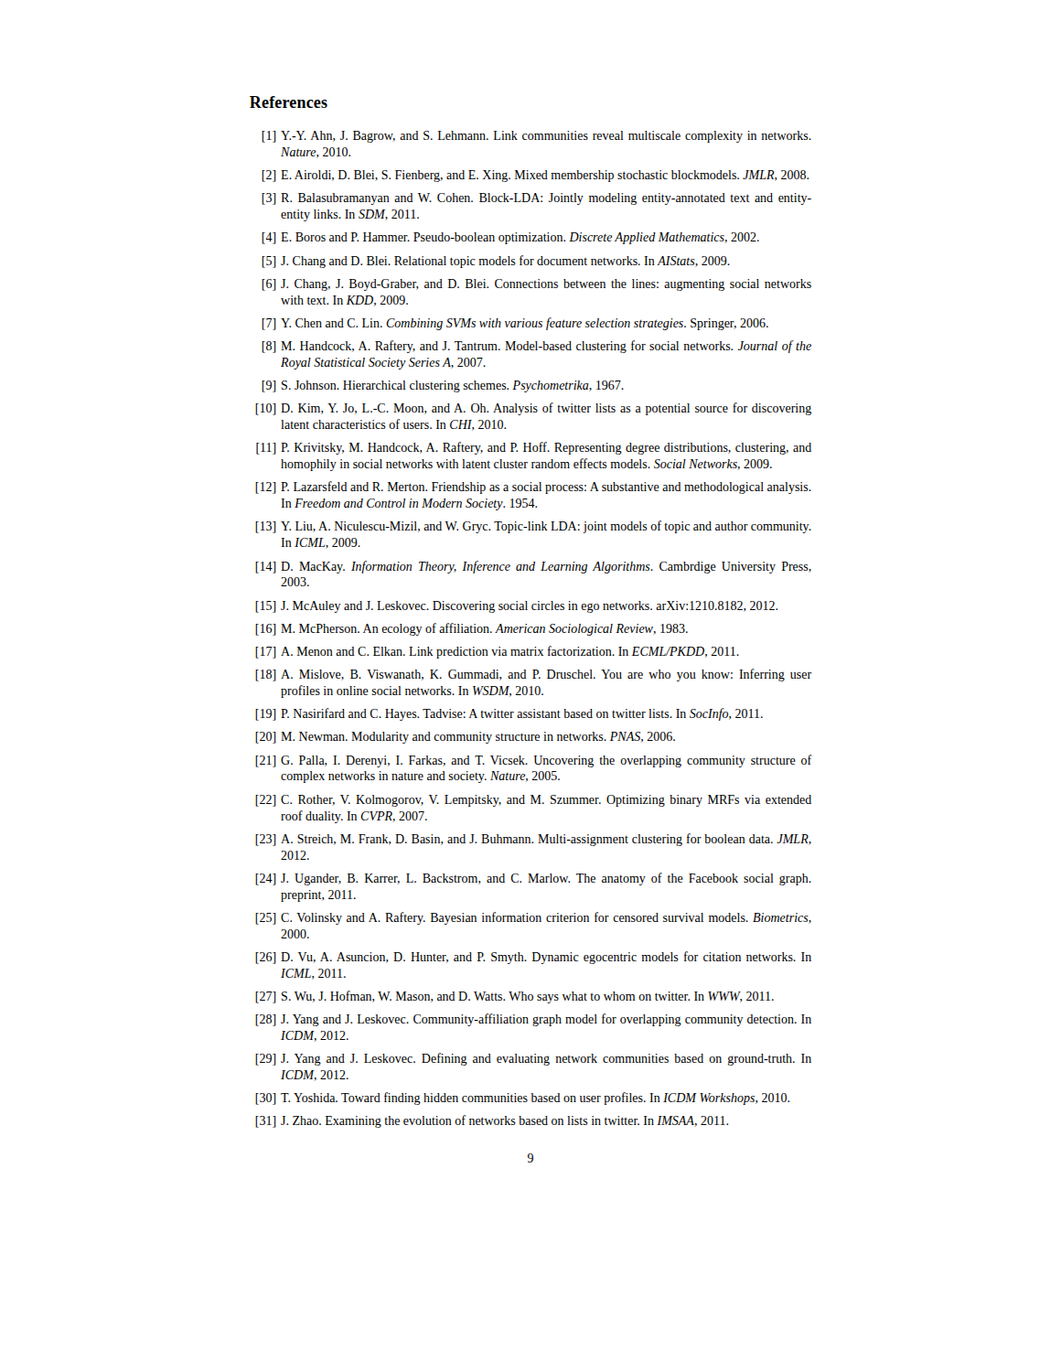References
[1] Y.-Y. Ahn, J. Bagrow, and S. Lehmann. Link communities reveal multiscale complexity in networks. Nature, 2010.
[2] E. Airoldi, D. Blei, S. Fienberg, and E. Xing. Mixed membership stochastic blockmodels. JMLR, 2008.
[3] R. Balasubramanyan and W. Cohen. Block-LDA: Jointly modeling entity-annotated text and entity-entity links. In SDM, 2011.
[4] E. Boros and P. Hammer. Pseudo-boolean optimization. Discrete Applied Mathematics, 2002.
[5] J. Chang and D. Blei. Relational topic models for document networks. In AIStats, 2009.
[6] J. Chang, J. Boyd-Graber, and D. Blei. Connections between the lines: augmenting social networks with text. In KDD, 2009.
[7] Y. Chen and C. Lin. Combining SVMs with various feature selection strategies. Springer, 2006.
[8] M. Handcock, A. Raftery, and J. Tantrum. Model-based clustering for social networks. Journal of the Royal Statistical Society Series A, 2007.
[9] S. Johnson. Hierarchical clustering schemes. Psychometrika, 1967.
[10] D. Kim, Y. Jo, L.-C. Moon, and A. Oh. Analysis of twitter lists as a potential source for discovering latent characteristics of users. In CHI, 2010.
[11] P. Krivitsky, M. Handcock, A. Raftery, and P. Hoff. Representing degree distributions, clustering, and homophily in social networks with latent cluster random effects models. Social Networks, 2009.
[12] P. Lazarsfeld and R. Merton. Friendship as a social process: A substantive and methodological analysis. In Freedom and Control in Modern Society. 1954.
[13] Y. Liu, A. Niculescu-Mizil, and W. Gryc. Topic-link LDA: joint models of topic and author community. In ICML, 2009.
[14] D. MacKay. Information Theory, Inference and Learning Algorithms. Cambrdige University Press, 2003.
[15] J. McAuley and J. Leskovec. Discovering social circles in ego networks. arXiv:1210.8182, 2012.
[16] M. McPherson. An ecology of affiliation. American Sociological Review, 1983.
[17] A. Menon and C. Elkan. Link prediction via matrix factorization. In ECML/PKDD, 2011.
[18] A. Mislove, B. Viswanath, K. Gummadi, and P. Druschel. You are who you know: Inferring user profiles in online social networks. In WSDM, 2010.
[19] P. Nasirifard and C. Hayes. Tadvise: A twitter assistant based on twitter lists. In SocInfo, 2011.
[20] M. Newman. Modularity and community structure in networks. PNAS, 2006.
[21] G. Palla, I. Derenyi, I. Farkas, and T. Vicsek. Uncovering the overlapping community structure of complex networks in nature and society. Nature, 2005.
[22] C. Rother, V. Kolmogorov, V. Lempitsky, and M. Szummer. Optimizing binary MRFs via extended roof duality. In CVPR, 2007.
[23] A. Streich, M. Frank, D. Basin, and J. Buhmann. Multi-assignment clustering for boolean data. JMLR, 2012.
[24] J. Ugander, B. Karrer, L. Backstrom, and C. Marlow. The anatomy of the Facebook social graph. preprint, 2011.
[25] C. Volinsky and A. Raftery. Bayesian information criterion for censored survival models. Biometrics, 2000.
[26] D. Vu, A. Asuncion, D. Hunter, and P. Smyth. Dynamic egocentric models for citation networks. In ICML, 2011.
[27] S. Wu, J. Hofman, W. Mason, and D. Watts. Who says what to whom on twitter. In WWW, 2011.
[28] J. Yang and J. Leskovec. Community-affiliation graph model for overlapping community detection. In ICDM, 2012.
[29] J. Yang and J. Leskovec. Defining and evaluating network communities based on ground-truth. In ICDM, 2012.
[30] T. Yoshida. Toward finding hidden communities based on user profiles. In ICDM Workshops, 2010.
[31] J. Zhao. Examining the evolution of networks based on lists in twitter. In IMSAA, 2011.
9